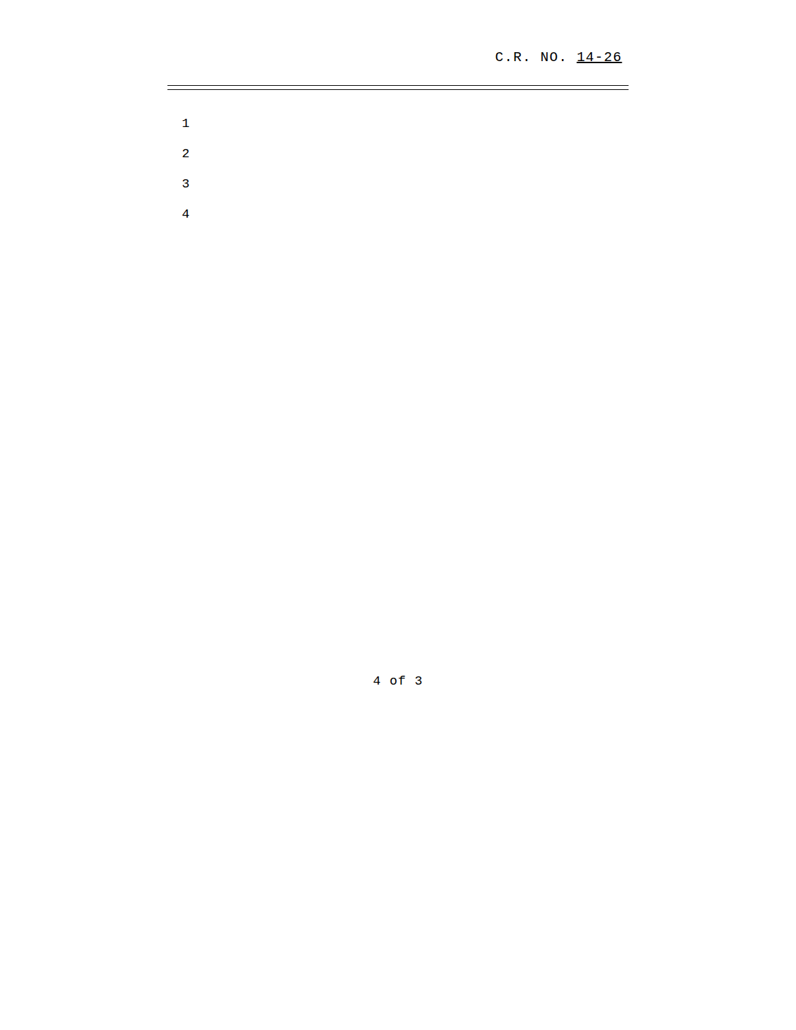C.R. NO. 14-26
1
2
3
4
4 of 3